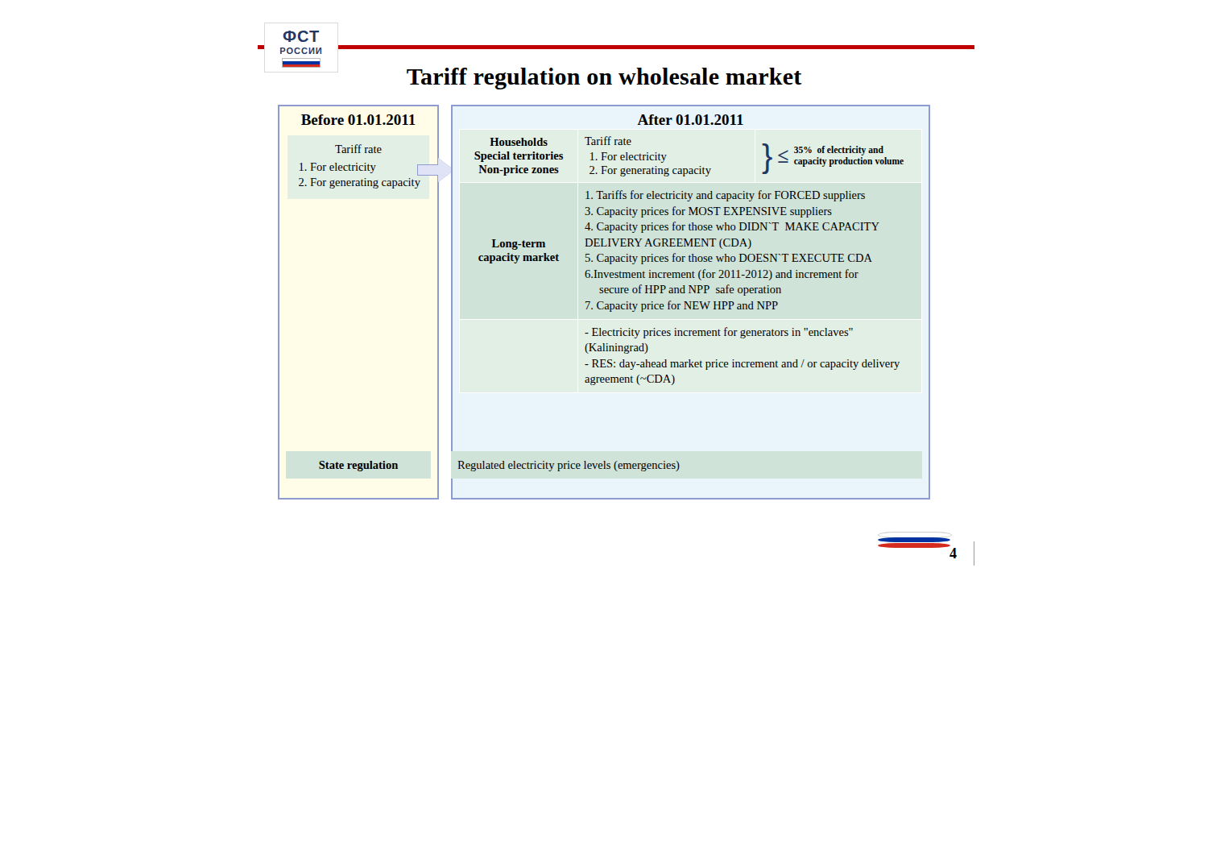ФСТ
РОССИИ
Tariff regulation on wholesale market
Before 01.01.2011
Tariff rate
For electricity
For generating capacity
After 01.01.2011
| Households Special territories Non-price zones | Tariff rate For electricity For generating capacity | } ≤ 35% of electricity and capacity production volume |
| Long-term capacity market | 1. Tariffs for electricity and capacity for FORCED suppliers 3. Capacity prices for MOST EXPENSIVE suppliers 4. Capacity prices for those who DIDN`T MAKE CAPACITY DELIVERY AGREEMENT (CDA) 5. Capacity prices for those who DOESN`T EXECUTE CDA 6.Investment increment (for 2011-2012) and increment for secure of HPP and NPP safe operation 7. Capacity price for NEW HPP and NPP |
| | - Electricity prices increment for generators in "enclaves" (Kaliningrad) - RES: day-ahead market price increment and / or capacity delivery agreement (~CDA) |
State regulation
Regulated electricity price levels (emergencies)
4